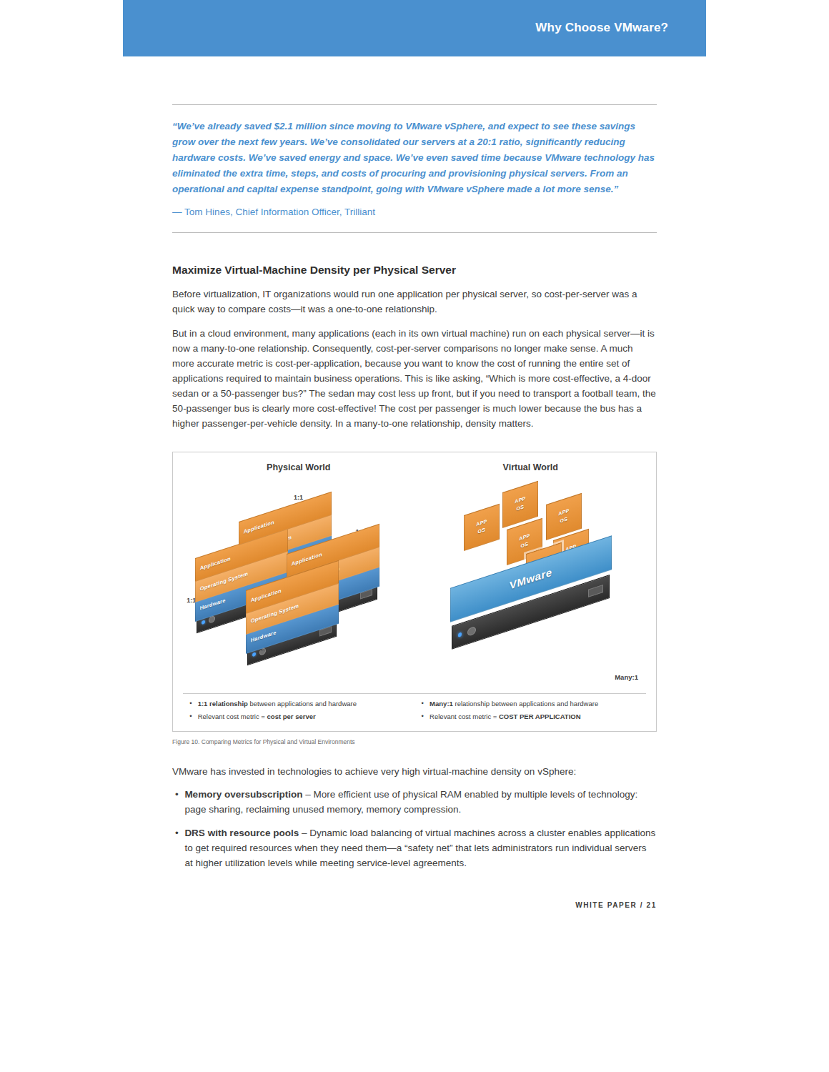Why Choose VMware?
“We’ve already saved $2.1 million since moving to VMware vSphere, and expect to see these savings grow over the next few years. We’ve consolidated our servers at a 20:1 ratio, significantly reducing hardware costs. We’ve saved energy and space. We’ve even saved time because VMware technology has eliminated the extra time, steps, and costs of procuring and provisioning physical servers. From an operational and capital expense standpoint, going with VMware vSphere made a lot more sense.”
— Tom Hines, Chief Information Officer, Trilliant
Maximize Virtual-Machine Density per Physical Server
Before virtualization, IT organizations would run one application per physical server, so cost-per-server was a quick way to compare costs—it was a one-to-one relationship.
But in a cloud environment, many applications (each in its own virtual machine) run on each physical server—it is now a many-to-one relationship. Consequently, cost-per-server comparisons no longer make sense. A much more accurate metric is cost-per-application, because you want to know the cost of running the entire set of applications required to maintain business operations. This is like asking, “Which is more cost-effective, a 4-door sedan or a 50-passenger bus?” The sedan may cost less up front, but if you need to transport a football team, the 50-passenger bus is clearly more cost-effective! The cost per passenger is much lower because the bus has a higher passenger-per-vehicle density. In a many-to-one relationship, density matters.
Physical World Virtual World
Application
Operating System
Hardware
1:1
Application
Operating System
Hardware
1:1
Application
Operating System
Hardware
1:1
Application
Operating System
Hardware
1:1
APP OS
APP OS
APP OS
APP OS
APP OS
APP OS
VMware
Many:1
1:1 relationship between applications and hardware
Relevant cost metric = cost per server
Many:1 relationship between applications and hardware
Relevant cost metric = COST PER APPLICATION
Figure 10. Comparing Metrics for Physical and Virtual Environments
VMware has invested in technologies to achieve very high virtual-machine density on vSphere:
Memory oversubscription – More efficient use of physical RAM enabled by multiple levels of technology: page sharing, reclaiming unused memory, memory compression.
DRS with resource pools – Dynamic load balancing of virtual machines across a cluster enables applications to get required resources when they need them—a “safety net” that lets administrators run individual servers at higher utilization levels while meeting service-level agreements.
WHITE PAPER / 21